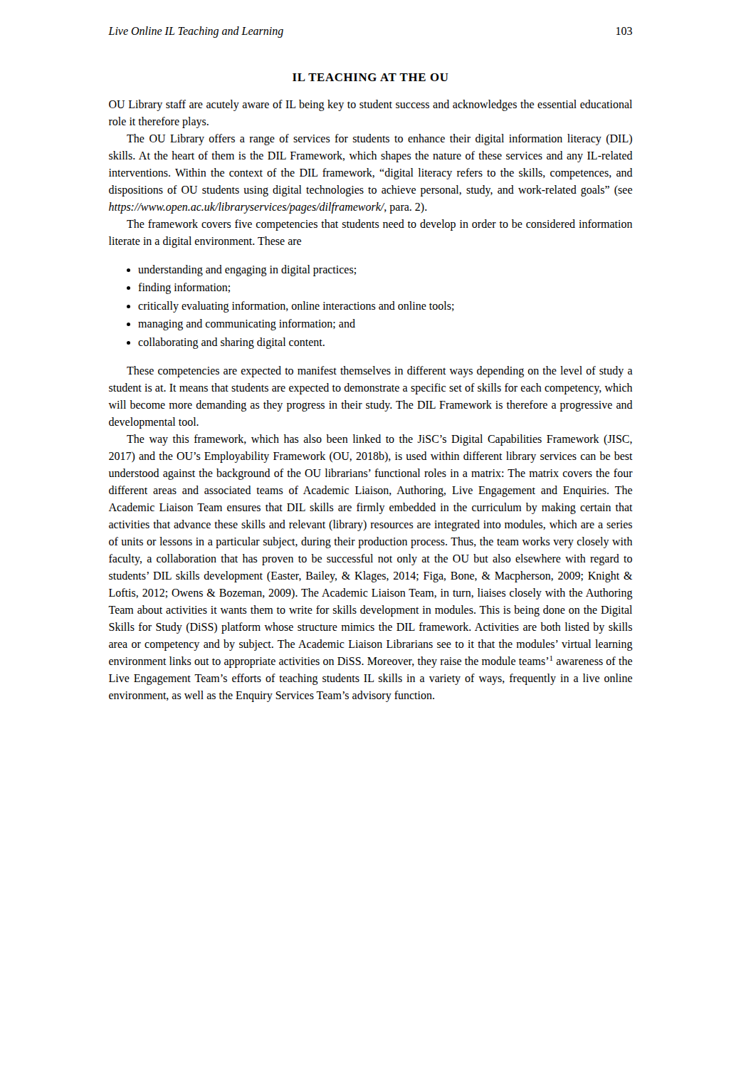Live Online IL Teaching and Learning 103
IL TEACHING AT THE OU
OU Library staff are acutely aware of IL being key to student success and acknowledges the essential educational role it therefore plays.
The OU Library offers a range of services for students to enhance their digital information literacy (DIL) skills. At the heart of them is the DIL Framework, which shapes the nature of these services and any IL-related interventions. Within the context of the DIL framework, “digital literacy refers to the skills, competences, and dispositions of OU students using digital technologies to achieve personal, study, and work-related goals” (see https://www.open.ac.uk/libraryservices/pages/dilframework/, para. 2).
The framework covers five competencies that students need to develop in order to be considered information literate in a digital environment. These are
understanding and engaging in digital practices;
finding information;
critically evaluating information, online interactions and online tools;
managing and communicating information; and
collaborating and sharing digital content.
These competencies are expected to manifest themselves in different ways depending on the level of study a student is at. It means that students are expected to demonstrate a specific set of skills for each competency, which will become more demanding as they progress in their study. The DIL Framework is therefore a progressive and developmental tool.
The way this framework, which has also been linked to the JiSC’s Digital Capabilities Framework (JISC, 2017) and the OU’s Employability Framework (OU, 2018b), is used within different library services can be best understood against the background of the OU librarians’ functional roles in a matrix: The matrix covers the four different areas and associated teams of Academic Liaison, Authoring, Live Engagement and Enquiries. The Academic Liaison Team ensures that DIL skills are firmly embedded in the curriculum by making certain that activities that advance these skills and relevant (library) resources are integrated into modules, which are a series of units or lessons in a particular subject, during their production process. Thus, the team works very closely with faculty, a collaboration that has proven to be successful not only at the OU but also elsewhere with regard to students’ DIL skills development (Easter, Bailey, & Klages, 2014; Figa, Bone, & Macpherson, 2009; Knight & Loftis, 2012; Owens & Bozeman, 2009). The Academic Liaison Team, in turn, liaises closely with the Authoring Team about activities it wants them to write for skills development in modules. This is being done on the Digital Skills for Study (DiSS) platform whose structure mimics the DIL framework. Activities are both listed by skills area or competency and by subject. The Academic Liaison Librarians see to it that the modules’ virtual learning environment links out to appropriate activities on DiSS. Moreover, they raise the module teams’1 awareness of the Live Engagement Team’s efforts of teaching students IL skills in a variety of ways, frequently in a live online environment, as well as the Enquiry Services Team’s advisory function.